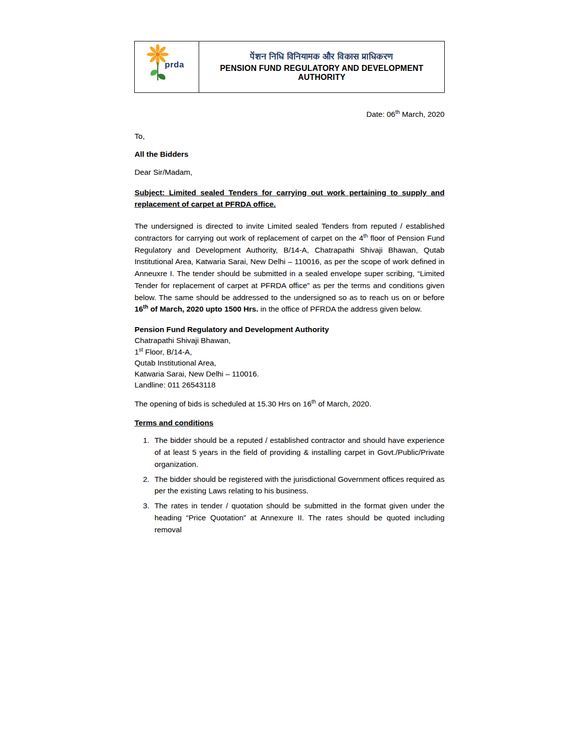| prda | पेंशन निधि विनियामक और विकास प्राधिकरण PENSION FUND REGULATORY AND DEVELOPMENT AUTHORITY |
Date: 06th March, 2020
To,
All the Bidders
Dear Sir/Madam,
Subject: Limited sealed Tenders for carrying out work pertaining to supply and replacement of carpet at PFRDA office.
The undersigned is directed to invite Limited sealed Tenders from reputed / established contractors for carrying out work of replacement of carpet on the 4th floor of Pension Fund Regulatory and Development Authority, B/14-A, Chatrapathi Shivaji Bhawan, Qutab Institutional Area, Katwaria Sarai, New Delhi – 110016, as per the scope of work defined in Anneuxre I. The tender should be submitted in a sealed envelope super scribing, “Limited Tender for replacement of carpet at PFRDA office” as per the terms and conditions given below. The same should be addressed to the undersigned so as to reach us on or before 16th of March, 2020 upto 1500 Hrs. in the office of PFRDA the address given below.
Pension Fund Regulatory and Development Authority
Chatrapathi Shivaji Bhawan,
1st Floor, B/14-A,
Qutab Institutional Area,
Katwaria Sarai, New Delhi – 110016.
Landline: 011 26543118
The opening of bids is scheduled at 15.30 Hrs on 16th of March, 2020.
Terms and conditions
The bidder should be a reputed / established contractor and should have experience of at least 5 years in the field of providing & installing carpet in Govt./Public/Private organization.
The bidder should be registered with the jurisdictional Government offices required as per the existing Laws relating to his business.
The rates in tender / quotation should be submitted in the format given under the heading “Price Quotation” at Annexure II. The rates should be quoted including removal